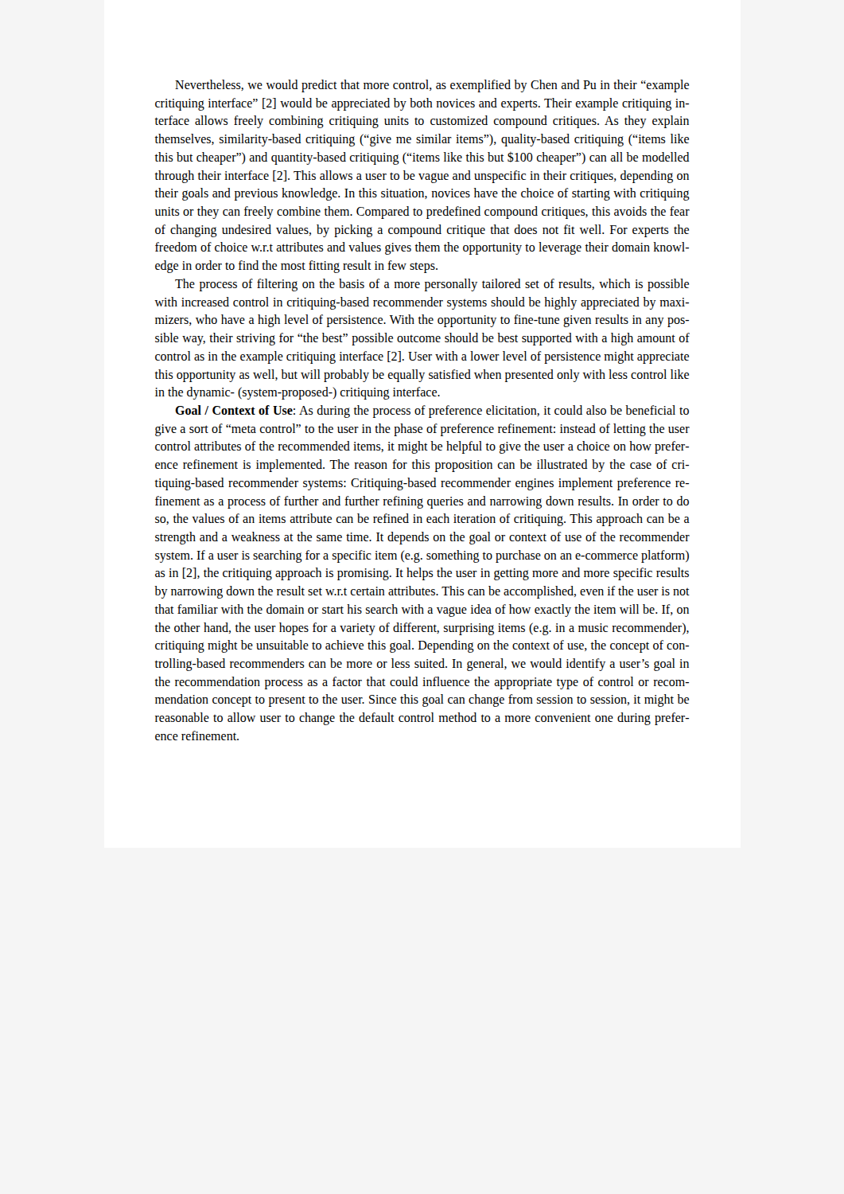Nevertheless, we would predict that more control, as exemplified by Chen and Pu in their “example critiquing interface” [2] would be appreciated by both novices and experts. Their example critiquing interface allows freely combining critiquing units to customized compound critiques. As they explain themselves, similarity-based critiquing (“give me similar items”), quality-based critiquing (“items like this but cheaper”) and quantity-based critiquing (“items like this but $100 cheaper”) can all be modelled through their interface [2]. This allows a user to be vague and unspecific in their critiques, depending on their goals and previous knowledge. In this situation, novices have the choice of starting with critiquing units or they can freely combine them. Compared to predefined compound critiques, this avoids the fear of changing undesired values, by picking a compound critique that does not fit well. For experts the freedom of choice w.r.t attributes and values gives them the opportunity to leverage their domain knowledge in order to find the most fitting result in few steps.
The process of filtering on the basis of a more personally tailored set of results, which is possible with increased control in critiquing-based recommender systems should be highly appreciated by maximizers, who have a high level of persistence. With the opportunity to fine-tune given results in any possible way, their striving for “the best” possible outcome should be best supported with a high amount of control as in the example critiquing interface [2]. User with a lower level of persistence might appreciate this opportunity as well, but will probably be equally satisfied when presented only with less control like in the dynamic- (system-proposed-) critiquing interface.
Goal / Context of Use: As during the process of preference elicitation, it could also be beneficial to give a sort of “meta control” to the user in the phase of preference refinement: instead of letting the user control attributes of the recommended items, it might be helpful to give the user a choice on how preference refinement is implemented. The reason for this proposition can be illustrated by the case of critiquing-based recommender systems: Critiquing-based recommender engines implement preference refinement as a process of further and further refining queries and narrowing down results. In order to do so, the values of an items attribute can be refined in each iteration of critiquing. This approach can be a strength and a weakness at the same time. It depends on the goal or context of use of the recommender system. If a user is searching for a specific item (e.g. something to purchase on an e-commerce platform) as in [2], the critiquing approach is promising. It helps the user in getting more and more specific results by narrowing down the result set w.r.t certain attributes. This can be accomplished, even if the user is not that familiar with the domain or start his search with a vague idea of how exactly the item will be. If, on the other hand, the user hopes for a variety of different, surprising items (e.g. in a music recommender), critiquing might be unsuitable to achieve this goal. Depending on the context of use, the concept of controlling-based recommenders can be more or less suited. In general, we would identify a user’s goal in the recommendation process as a factor that could influence the appropriate type of control or recommendation concept to present to the user. Since this goal can change from session to session, it might be reasonable to allow user to change the default control method to a more convenient one during preference refinement.